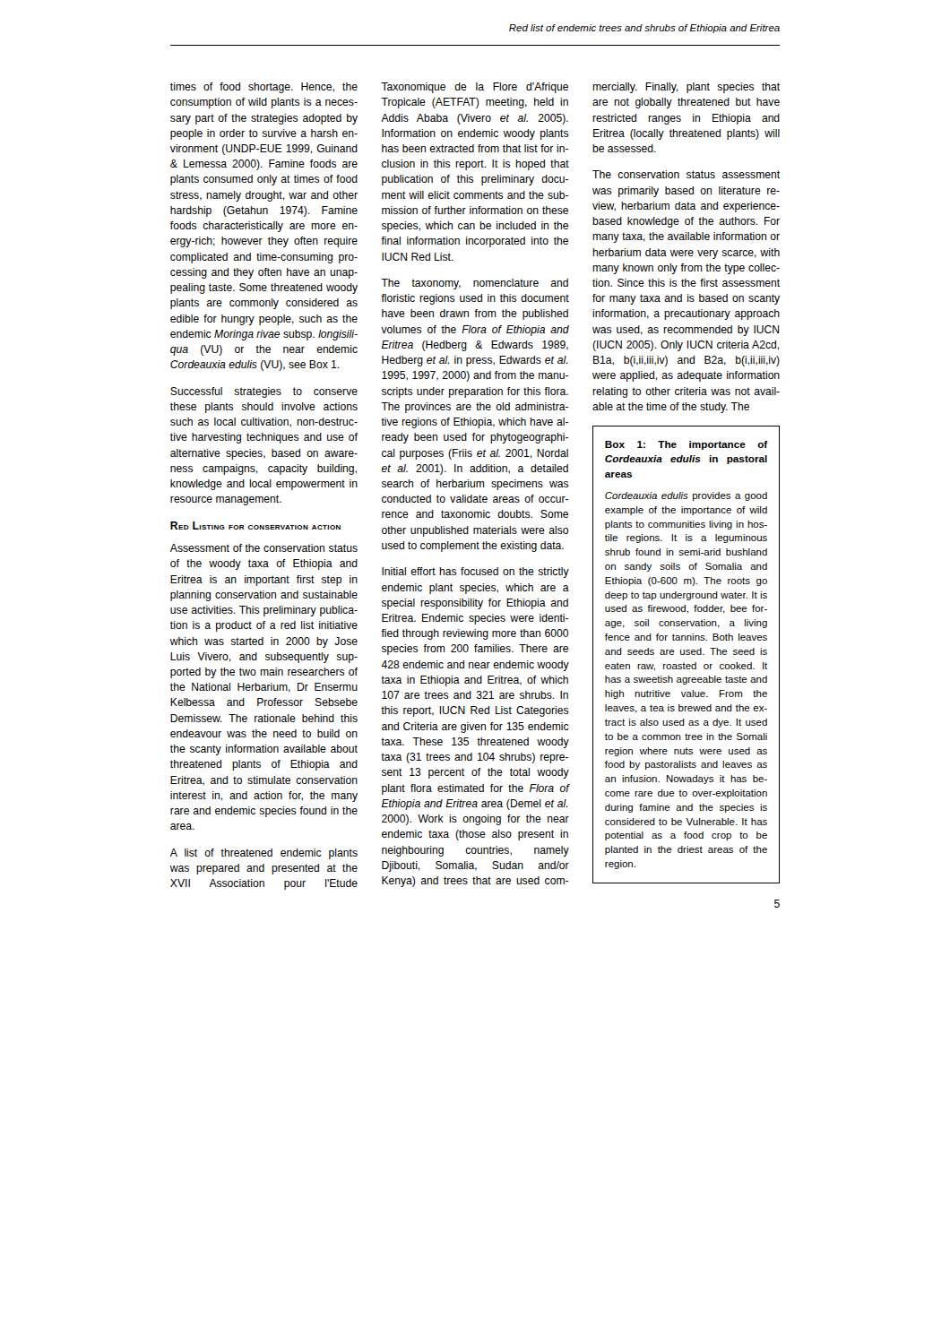Red list of endemic trees and shrubs of Ethiopia and Eritrea
times of food shortage. Hence, the consumption of wild plants is a necessary part of the strategies adopted by people in order to survive a harsh environment (UNDP-EUE 1999, Guinand & Lemessa 2000). Famine foods are plants consumed only at times of food stress, namely drought, war and other hardship (Getahun 1974). Famine foods characteristically are more energy-rich; however they often require complicated and time-consuming processing and they often have an unappealing taste. Some threatened woody plants are commonly considered as edible for hungry people, such as the endemic Moringa rivae subsp. longisiliqua (VU) or the near endemic Cordeauxia edulis (VU), see Box 1.
Successful strategies to conserve these plants should involve actions such as local cultivation, non-destructive harvesting techniques and use of alternative species, based on awareness campaigns, capacity building, knowledge and local empowerment in resource management.
Red Listing for conservation action
Assessment of the conservation status of the woody taxa of Ethiopia and Eritrea is an important first step in planning conservation and sustainable use activities. This preliminary publication is a product of a red list initiative which was started in 2000 by Jose Luis Vivero, and subsequently supported by the two main researchers of the National Herbarium, Dr Ensermu Kelbessa and Professor Sebsebe Demissew. The rationale behind this endeavour was the need to build on the scanty information available about threatened plants of Ethiopia and Eritrea, and to stimulate conservation interest in, and action for, the many rare and endemic species found in the area.
A list of threatened endemic plants was prepared and presented at the XVII Association pour l'Etude Taxonomique de la Flore d'Afrique Tropicale (AETFAT) meeting, held in Addis Ababa (Vivero et al. 2005). Information on endemic woody plants has been extracted from that list for inclusion in this report. It is hoped that publication of this preliminary document will elicit comments and the submission of further information on these species, which can be included in the final information incorporated into the IUCN Red List.
The taxonomy, nomenclature and floristic regions used in this document have been drawn from the published volumes of the Flora of Ethiopia and Eritrea (Hedberg & Edwards 1989, Hedberg et al. in press, Edwards et al. 1995, 1997, 2000) and from the manuscripts under preparation for this flora. The provinces are the old administrative regions of Ethiopia, which have already been used for phytogeographical purposes (Friis et al. 2001, Nordal et al. 2001). In addition, a detailed search of herbarium specimens was conducted to validate areas of occurrence and taxonomic doubts. Some other unpublished materials were also used to complement the existing data.
Initial effort has focused on the strictly endemic plant species, which are a special responsibility for Ethiopia and Eritrea. Endemic species were identified through reviewing more than 6000 species from 200 families. There are 428 endemic and near endemic woody taxa in Ethiopia and Eritrea, of which 107 are trees and 321 are shrubs. In this report, IUCN Red List Categories and Criteria are given for 135 endemic taxa. These 135 threatened woody taxa (31 trees and 104 shrubs) represent 13 percent of the total woody plant flora estimated for the Flora of Ethiopia and Eritrea area (Demel et al. 2000). Work is ongoing for the near endemic taxa (those also present in neighbouring countries, namely Djibouti, Somalia, Sudan and/or Kenya) and trees that are used commercially. Finally, plant species that are not globally threatened but have restricted ranges in Ethiopia and Eritrea (locally threatened plants) will be assessed.
The conservation status assessment was primarily based on literature review, herbarium data and experience-based knowledge of the authors. For many taxa, the available information or herbarium data were very scarce, with many known only from the type collection. Since this is the first assessment for many taxa and is based on scanty information, a precautionary approach was used, as recommended by IUCN (IUCN 2005). Only IUCN criteria A2cd, B1a, b(i,ii,iii,iv) and B2a, b(i,ii,iii,iv) were applied, as adequate information relating to other criteria was not available at the time of the study. The
Box 1: The importance of Cordeauxia edulis in pastoral areas
Cordeauxia edulis provides a good example of the importance of wild plants to communities living in hostile regions. It is a leguminous shrub found in semi-arid bushland on sandy soils of Somalia and Ethiopia (0-600 m). The roots go deep to tap underground water. It is used as firewood, fodder, bee forage, soil conservation, a living fence and for tannins. Both leaves and seeds are used. The seed is eaten raw, roasted or cooked. It has a sweetish agreeable taste and high nutritive value. From the leaves, a tea is brewed and the extract is also used as a dye. It used to be a common tree in the Somali region where nuts were used as food by pastoralists and leaves as an infusion. Nowadays it has become rare due to over-exploitation during famine and the species is considered to be Vulnerable. It has potential as a food crop to be planted in the driest areas of the region.
5